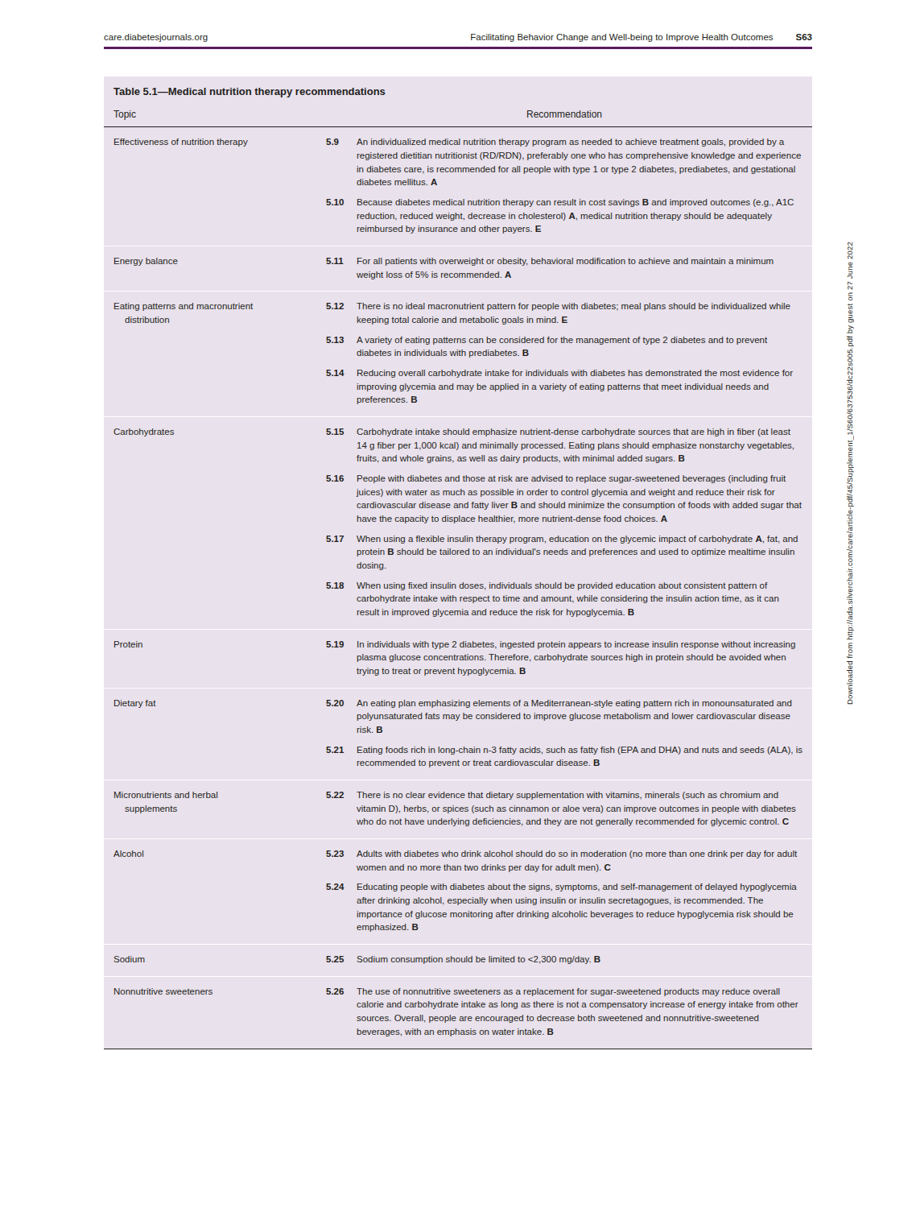care.diabetesjournals.org
Facilitating Behavior Change and Well-being to Improve Health Outcomes S63
Table 5.1—Medical nutrition therapy recommendations
| Topic | Recommendation |
| --- | --- |
| Effectiveness of nutrition therapy | 5.9 An individualized medical nutrition therapy program as needed to achieve treatment goals, provided by a registered dietitian nutritionist (RD/RDN), preferably one who has comprehensive knowledge and experience in diabetes care, is recommended for all people with type 1 or type 2 diabetes, prediabetes, and gestational diabetes mellitus. A 5.10 Because diabetes medical nutrition therapy can result in cost savings B and improved outcomes (e.g., A1C reduction, reduced weight, decrease in cholesterol) A , medical nutrition therapy should be adequately reimbursed by insurance and other payers. E |
| Energy balance | 5.11 For all patients with overweight or obesity, behavioral modification to achieve and maintain a minimum weight loss of 5% is recommended. A |
| Eating patterns and macronutrient distribution | 5.12 There is no ideal macronutrient pattern for people with diabetes; meal plans should be individualized while keeping total calorie and metabolic goals in mind. E 5.13 A variety of eating patterns can be considered for the management of type 2 diabetes and to prevent diabetes in individuals with prediabetes. B 5.14 Reducing overall carbohydrate intake for individuals with diabetes has demonstrated the most evidence for improving glycemia and may be applied in a variety of eating patterns that meet individual needs and preferences. B |
| Carbohydrates | 5.15 Carbohydrate intake should emphasize nutrient-dense carbohydrate sources that are high in fiber (at least 14 g fiber per 1,000 kcal) and minimally processed. Eating plans should emphasize nonstarchy vegetables, fruits, and whole grains, as well as dairy products, with minimal added sugars. B 5.16 People with diabetes and those at risk are advised to replace sugar-sweetened beverages (including fruit juices) with water as much as possible in order to control glycemia and weight and reduce their risk for cardiovascular disease and fatty liver B and should minimize the consumption of foods with added sugar that have the capacity to displace healthier, more nutrient-dense food choices. A 5.17 When using a flexible insulin therapy program, education on the glycemic impact of carbohydrate A , fat, and protein B should be tailored to an individual's needs and preferences and used to optimize mealtime insulin dosing. 5.18 When using fixed insulin doses, individuals should be provided education about consistent pattern of carbohydrate intake with respect to time and amount, while considering the insulin action time, as it can result in improved glycemia and reduce the risk for hypoglycemia. B |
| Protein | 5.19 In individuals with type 2 diabetes, ingested protein appears to increase insulin response without increasing plasma glucose concentrations. Therefore, carbohydrate sources high in protein should be avoided when trying to treat or prevent hypoglycemia. B |
| Dietary fat | 5.20 An eating plan emphasizing elements of a Mediterranean-style eating pattern rich in monounsaturated and polyunsaturated fats may be considered to improve glucose metabolism and lower cardiovascular disease risk. B 5.21 Eating foods rich in long-chain n-3 fatty acids, such as fatty fish (EPA and DHA) and nuts and seeds (ALA), is recommended to prevent or treat cardiovascular disease. B |
| Micronutrients and herbal supplements | 5.22 There is no clear evidence that dietary supplementation with vitamins, minerals (such as chromium and vitamin D), herbs, or spices (such as cinnamon or aloe vera) can improve outcomes in people with diabetes who do not have underlying deficiencies, and they are not generally recommended for glycemic control. C |
| Alcohol | 5.23 Adults with diabetes who drink alcohol should do so in moderation (no more than one drink per day for adult women and no more than two drinks per day for adult men). C 5.24 Educating people with diabetes about the signs, symptoms, and self-management of delayed hypoglycemia after drinking alcohol, especially when using insulin or insulin secretagogues, is recommended. The importance of glucose monitoring after drinking alcoholic beverages to reduce hypoglycemia risk should be emphasized. B |
| Sodium | 5.25 Sodium consumption should be limited to <2,300 mg/day. B |
| Nonnutritive sweeteners | 5.26 The use of nonnutritive sweeteners as a replacement for sugar-sweetened products may reduce overall calorie and carbohydrate intake as long as there is not a compensatory increase of energy intake from other sources. Overall, people are encouraged to decrease both sweetened and nonnutritive-sweetened beverages, with an emphasis on water intake. B |
Downloaded from http://ada.silverchair.com/care/article-pdf/45/Supplement_1/S60/637536/dc22s005.pdf by guest on 27 June 2022